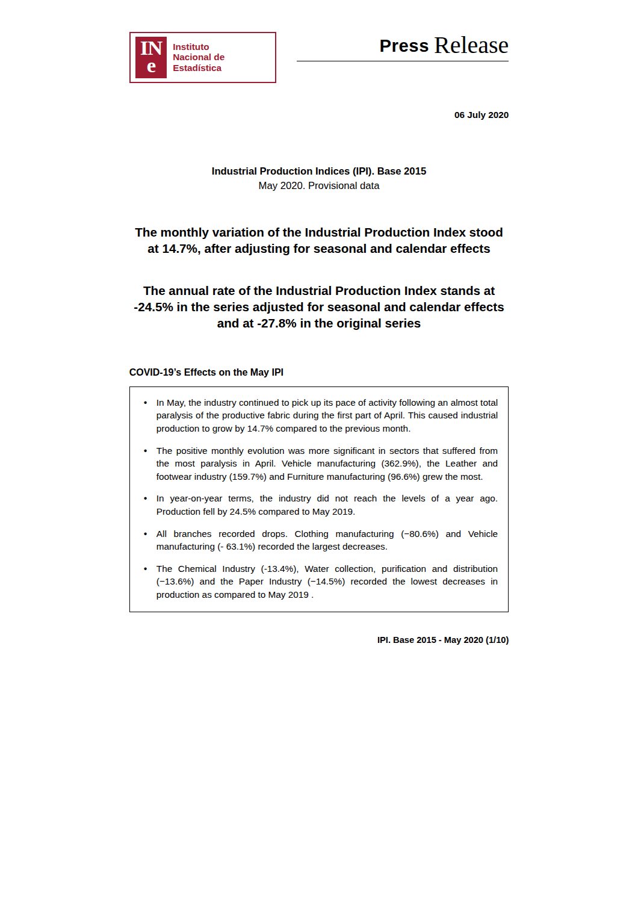IN e
Instituto
Nacional de
Estadística
Press Release
06 July 2020
Industrial Production Indices (IPI). Base 2015 May 2020. Provisional data
The monthly variation of the Industrial Production Index stood at 14.7%, after adjusting for seasonal and calendar effects
The annual rate of the Industrial Production Index stands at -24.5% in the series adjusted for seasonal and calendar effects
and at -27.8% in the original series
COVID-19’s Effects on the May IPI
In May, the industry continued to pick up its pace of activity following an almost total paralysis of the productive fabric during the first part of April. This caused industrial production to grow by 14.7% compared to the previous month.
The positive monthly evolution was more significant in sectors that suffered from the most paralysis in April. Vehicle manufacturing (362.9%), the Leather and footwear industry (159.7%) and Furniture manufacturing (96.6%) grew the most.
In year-on-year terms, the industry did not reach the levels of a year ago. Production fell by 24.5% compared to May 2019.
All branches recorded drops. Clothing manufacturing (−80.6%) and Vehicle manufacturing (- 63.1%) recorded the largest decreases.
The Chemical Industry (-13.4%), Water collection, purification and distribution (−13.6%) and the Paper Industry (−14.5%) recorded the lowest decreases in production as compared to May 2019 .
IPI. Base 2015 - May 2020 (1/10)